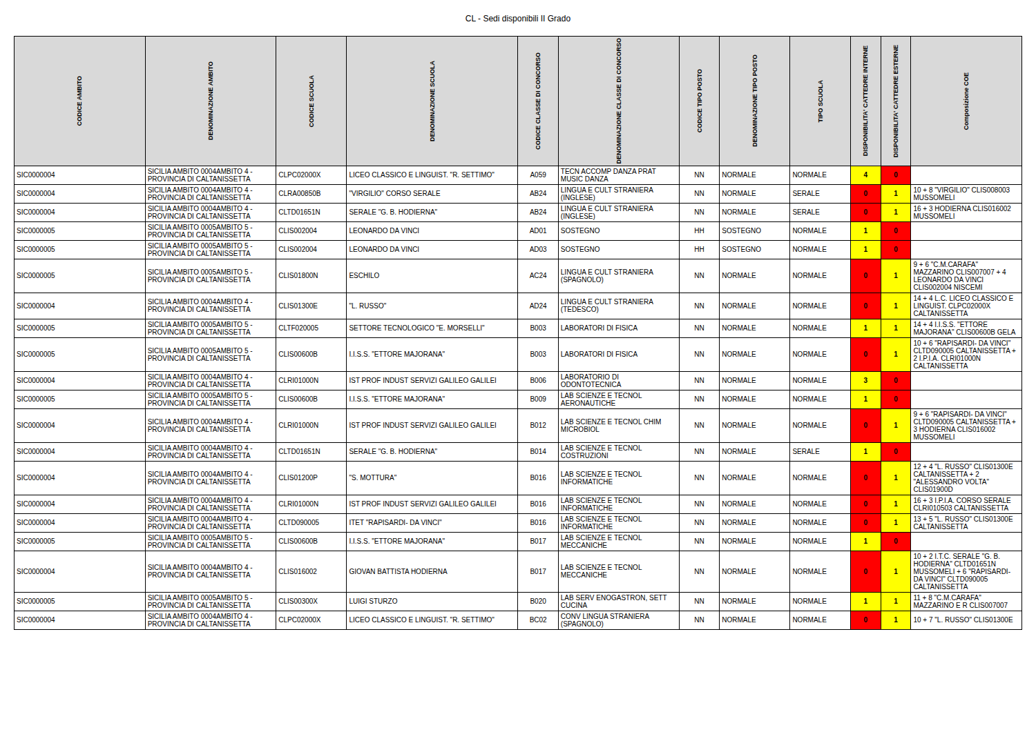CL - Sedi disponibili II Grado
| CODICE AMBITO | DENOMINAZIONE AMBITO | CODICE SCUOLA | DENOMINAZIONE SCUOLA | CODICE CLASSE DI CONCORSO | DENOMINAZIONE CLASSE DI CONCORSO | CODICE TIPO POSTO | DENOMINAZIONE TIPO POSTO | TIPO SCUOLA | DISPONIBILITA' CATTEDRE INTERNE | DISPONIBILITA' CATTEDRE ESTERNE | Composizione COE |
| --- | --- | --- | --- | --- | --- | --- | --- | --- | --- | --- | --- |
| SIC0000004 | SICILIA AMBITO 0004AMBITO 4 - PROVINCIA DI CALTANISSETTA | CLPC02000X | LICEO CLASSICO E LINGUIST. "R. SETTIMO" | A059 | TECN ACCOMP DANZA PRAT MUSIC DANZA | NN | NORMALE | NORMALE | 4 | 0 | |
| SIC0000004 | SICILIA AMBITO 0004AMBITO 4 - PROVINCIA DI CALTANISSETTA | CLRA00850B | "VIRGILIO" CORSO SERALE | AB24 | LINGUA E CULT STRANIERA (INGLESE) | NN | NORMALE | SERALE | 0 | 1 | 10 + 8 "VIRGILIO" CLIS008003 MUSSOMELI |
| SIC0000004 | SICILIA AMBITO 0004AMBITO 4 - PROVINCIA DI CALTANISSETTA | CLTD01651N | SERALE "G. B. HODIERNA" | AB24 | LINGUA E CULT STRANIERA (INGLESE) | NN | NORMALE | SERALE | 0 | 1 | 16 + 3 HODIERNA CLIS016002 MUSSOMELI |
| SIC0000005 | SICILIA AMBITO 0005AMBITO 5 - PROVINCIA DI CALTANISSETTA | CLIS002004 | LEONARDO DA VINCI | AD01 | SOSTEGNO | HH | SOSTEGNO | NORMALE | 1 | 0 | |
| SIC0000005 | SICILIA AMBITO 0005AMBITO 5 - PROVINCIA DI CALTANISSETTA | CLIS002004 | LEONARDO DA VINCI | AD03 | SOSTEGNO | HH | SOSTEGNO | NORMALE | 1 | 0 | |
| SIC0000005 | SICILIA AMBITO 0005AMBITO 5 - PROVINCIA DI CALTANISSETTA | CLIS01800N | ESCHILO | AC24 | LINGUA E CULT STRANIERA (SPAGNOLO) | NN | NORMALE | NORMALE | 0 | 1 | 9 + 6 "C.M.CARAFA" MAZZARINO CLIS007007 + 4 LEONARDO DA VINCI CLIS002004 NISCEMI |
| SIC0000004 | SICILIA AMBITO 0004AMBITO 4 - PROVINCIA DI CALTANISSETTA | CLIS01300E | "L. RUSSO" | AD24 | LINGUA E CULT STRANIERA (TEDESCO) | NN | NORMALE | NORMALE | 0 | 1 | 14 + 4 L.C. LICEO CLASSICO E LINGUIST. CLPC02000X CALTANISSETTA |
| SIC0000005 | SICILIA AMBITO 0005AMBITO 5 - PROVINCIA DI CALTANISSETTA | CLTF020005 | SETTORE TECNOLOGICO "E. MORSELLI" | B003 | LABORATORI DI FISICA | NN | NORMALE | NORMALE | 1 | 1 | 14 + 4 I.I.S.S. "ETTORE MAJORANA" CLIS00600B GELA |
| SIC0000005 | SICILIA AMBITO 0005AMBITO 5 - PROVINCIA DI CALTANISSETTA | CLIS00600B | I.I.S.S. "ETTORE MAJORANA" | B003 | LABORATORI DI FISICA | NN | NORMALE | NORMALE | 0 | 1 | 10 + 6 "RAPISARDI- DA VINCI" CLTD090005 CALTANISSETTA + 2 I.P.I.A. CLRI01000N CALTANISSETTA |
| SIC0000004 | SICILIA AMBITO 0004AMBITO 4 - PROVINCIA DI CALTANISSETTA | CLRI01000N | IST PROF INDUST SERVIZI GALILEO GALILEI | B006 | LABORATORIO DI ODONTOTECNICA | NN | NORMALE | NORMALE | 3 | 0 | |
| SIC0000005 | SICILIA AMBITO 0005AMBITO 5 - PROVINCIA DI CALTANISSETTA | CLIS00600B | I.I.S.S. "ETTORE MAJORANA" | B009 | LAB SCIENZE E TECNOL AERONAUTICHE | NN | NORMALE | NORMALE | 1 | 0 | |
| SIC0000004 | SICILIA AMBITO 0004AMBITO 4 - PROVINCIA DI CALTANISSETTA | CLRI01000N | IST PROF INDUST SERVIZI GALILEO GALILEI | B012 | LAB SCIENZE E TECNOL CHIM MICROBIOL | NN | NORMALE | NORMALE | 0 | 1 | 9 + 6 "RAPISARDI- DA VINCI" CLTD090005 CALTANISSETTA + 3 HODIERNA CLIS016002 MUSSOMELI |
| SIC0000004 | SICILIA AMBITO 0004AMBITO 4 - PROVINCIA DI CALTANISSETTA | CLTD01651N | SERALE "G. B. HODIERNA" | B014 | LAB SCIENZE E TECNOL COSTRUZIONI | NN | NORMALE | SERALE | 1 | 0 | |
| SIC0000004 | SICILIA AMBITO 0004AMBITO 4 - PROVINCIA DI CALTANISSETTA | CLIS01200P | "S. MOTTURA" | B016 | LAB SCIENZE E TECNOL INFORMATICHE | NN | NORMALE | NORMALE | 0 | 1 | 12 + 4 "L. RUSSO" CLIS01300E CALTANISSETTA + 2 "ALESSANDRO VOLTA" CLIS01900D |
| SIC0000004 | SICILIA AMBITO 0004AMBITO 4 - PROVINCIA DI CALTANISSETTA | CLRI01000N | IST PROF INDUST SERVIZI GALILEO GALILEI | B016 | LAB SCIENZE E TECNOL INFORMATICHE | NN | NORMALE | NORMALE | 0 | 1 | 16 + 3 I.P.I.A. CORSO SERALE CLRI010503 CALTANISSETTA |
| SIC0000004 | SICILIA AMBITO 0004AMBITO 4 - PROVINCIA DI CALTANISSETTA | CLTD090005 | ITET "RAPISARDI- DA VINCI" | B016 | LAB SCIENZE E TECNOL INFORMATICHE | NN | NORMALE | NORMALE | 0 | 1 | 13 + 5 "L. RUSSO" CLIS01300E CALTANISSETTA |
| SIC0000005 | SICILIA AMBITO 0005AMBITO 5 - PROVINCIA DI CALTANISSETTA | CLIS00600B | I.I.S.S. "ETTORE MAJORANA" | B017 | LAB SCIENZE E TECNOL MECCANICHE | NN | NORMALE | NORMALE | 1 | 0 | |
| SIC0000004 | SICILIA AMBITO 0004AMBITO 4 - PROVINCIA DI CALTANISSETTA | CLIS016002 | GIOVAN BATTISTA HODIERNA | B017 | LAB SCIENZE E TECNOL MECCANICHE | NN | NORMALE | NORMALE | 0 | 1 | 10 + 2 I.T.C. SERALE "G. B. HODIERNA" CLTD01651N MUSSOMELI + 6 "RAPISARDI- DA VINCI" CLTD090005 CALTANISSETTA |
| SIC0000005 | SICILIA AMBITO 0005AMBITO 5 - PROVINCIA DI CALTANISSETTA | CLIS00300X | LUIGI STURZO | B020 | LAB SERV ENOGASTRON, SETT CUCINA | NN | NORMALE | NORMALE | 1 | 1 | 11 + 8 "C.M.CARAFA" MAZZARINO E R CLIS007007 |
| SIC0000004 | SICILIA AMBITO 0004AMBITO 4 - PROVINCIA DI CALTANISSETTA | CLPC02000X | LICEO CLASSICO E LINGUIST. "R. SETTIMO" | BC02 | CONV LINGUA STRANIERA (SPAGNOLO) | NN | NORMALE | NORMALE | 0 | 1 | 10 + 7 "L. RUSSO" CLIS01300E |